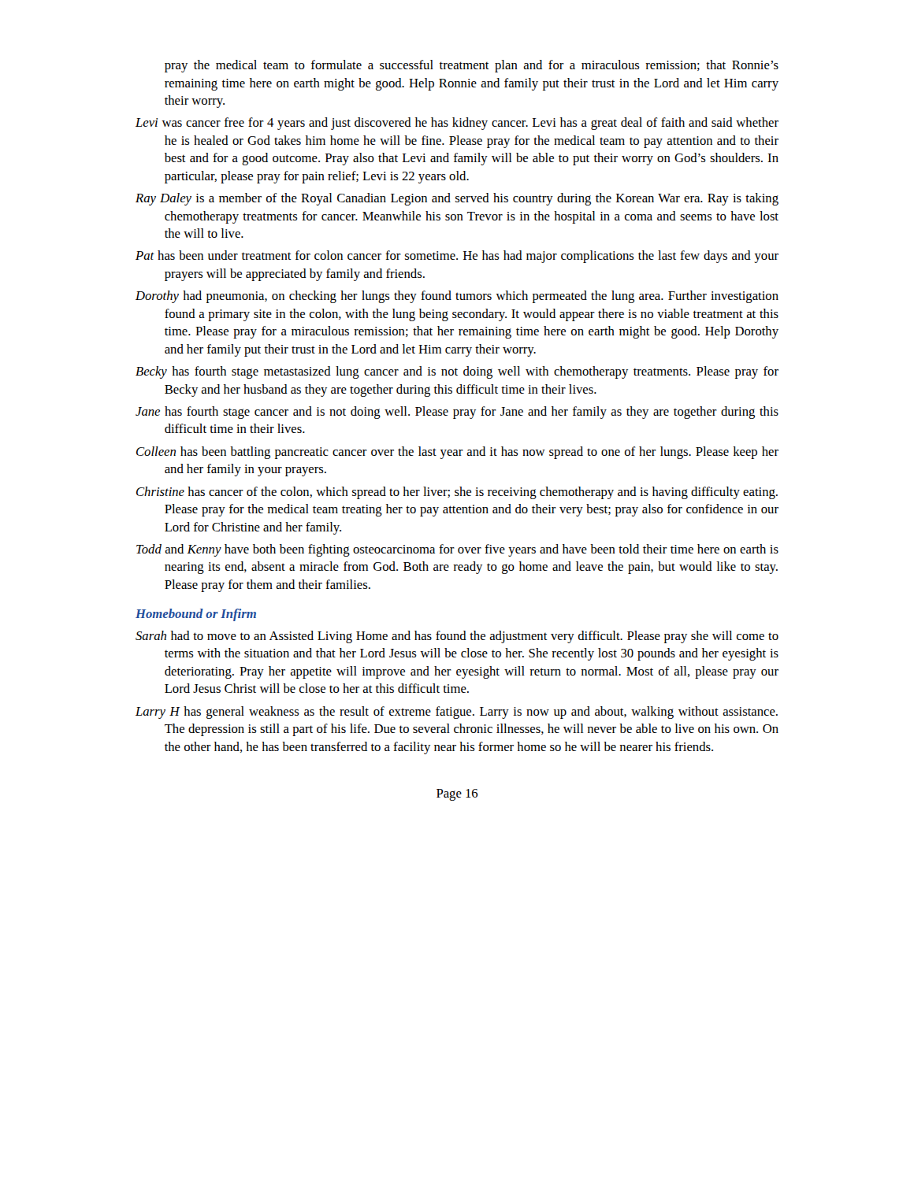pray the medical team to formulate a successful treatment plan and for a miraculous remission; that Ronnie’s remaining time here on earth might be good. Help Ronnie and family put their trust in the Lord and let Him carry their worry.
Levi was cancer free for 4 years and just discovered he has kidney cancer. Levi has a great deal of faith and said whether he is healed or God takes him home he will be fine. Please pray for the medical team to pay attention and to their best and for a good outcome. Pray also that Levi and family will be able to put their worry on God’s shoulders. In particular, please pray for pain relief; Levi is 22 years old.
Ray Daley is a member of the Royal Canadian Legion and served his country during the Korean War era. Ray is taking chemotherapy treatments for cancer. Meanwhile his son Trevor is in the hospital in a coma and seems to have lost the will to live.
Pat has been under treatment for colon cancer for sometime. He has had major complications the last few days and your prayers will be appreciated by family and friends.
Dorothy had pneumonia, on checking her lungs they found tumors which permeated the lung area. Further investigation found a primary site in the colon, with the lung being secondary. It would appear there is no viable treatment at this time. Please pray for a miraculous remission; that her remaining time here on earth might be good. Help Dorothy and her family put their trust in the Lord and let Him carry their worry.
Becky has fourth stage metastasized lung cancer and is not doing well with chemotherapy treatments. Please pray for Becky and her husband as they are together during this difficult time in their lives.
Jane has fourth stage cancer and is not doing well. Please pray for Jane and her family as they are together during this difficult time in their lives.
Colleen has been battling pancreatic cancer over the last year and it has now spread to one of her lungs. Please keep her and her family in your prayers.
Christine has cancer of the colon, which spread to her liver; she is receiving chemotherapy and is having difficulty eating. Please pray for the medical team treating her to pay attention and do their very best; pray also for confidence in our Lord for Christine and her family.
Todd and Kenny have both been fighting osteocarcinoma for over five years and have been told their time here on earth is nearing its end, absent a miracle from God. Both are ready to go home and leave the pain, but would like to stay. Please pray for them and their families.
Homebound or Infirm
Sarah had to move to an Assisted Living Home and has found the adjustment very difficult. Please pray she will come to terms with the situation and that her Lord Jesus will be close to her. She recently lost 30 pounds and her eyesight is deteriorating. Pray her appetite will improve and her eyesight will return to normal. Most of all, please pray our Lord Jesus Christ will be close to her at this difficult time.
Larry H has general weakness as the result of extreme fatigue. Larry is now up and about, walking without assistance. The depression is still a part of his life. Due to several chronic illnesses, he will never be able to live on his own. On the other hand, he has been transferred to a facility near his former home so he will be nearer his friends.
Page 16